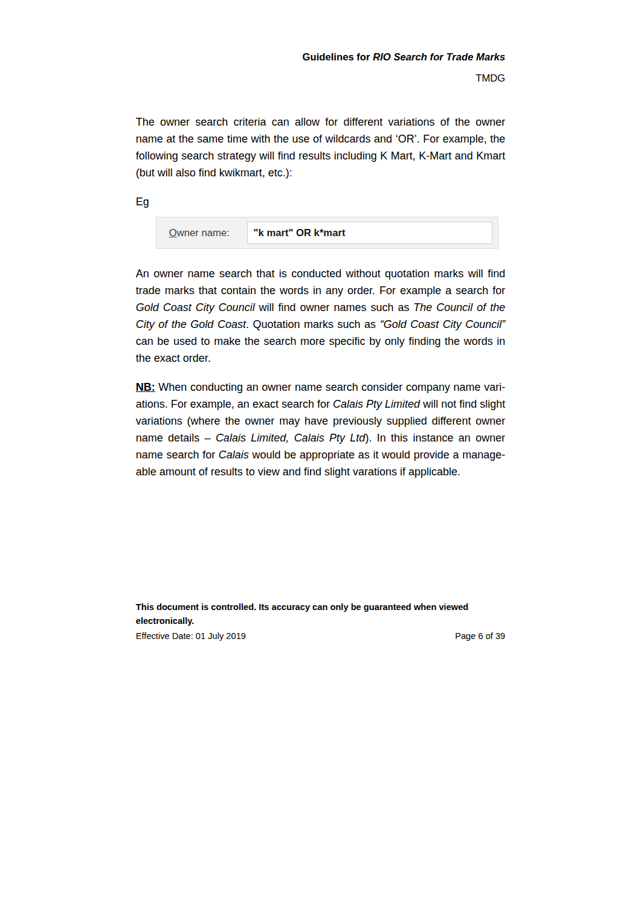Guidelines for RIO Search for Trade Marks
TMDG
The owner search criteria can allow for different variations of the owner name at the same time with the use of wildcards and ‘OR’. For example, the following search strategy will find results including K Mart, K-Mart and Kmart (but will also find kwikmart, etc.):
Eg
Owner name:
"k mart" OR k*mart
An owner name search that is conducted without quotation marks will find trade marks that contain the words in any order. For example a search for Gold Coast City Council will find owner names such as The Council of the City of the Gold Coast. Quotation marks such as “Gold Coast City Council” can be used to make the search more specific by only finding the words in the exact order.
NB: When conducting an owner name search consider company name variations. For example, an exact search for Calais Pty Limited will not find slight variations (where the owner may have previously supplied different owner name details – Calais Limited, Calais Pty Ltd). In this instance an owner name search for Calais would be appropriate as it would provide a manageable amount of results to view and find slight varations if applicable.
This document is controlled. Its accuracy can only be guaranteed when viewed electronically.
Effective Date: 01 July 2019 Page 6 of 39